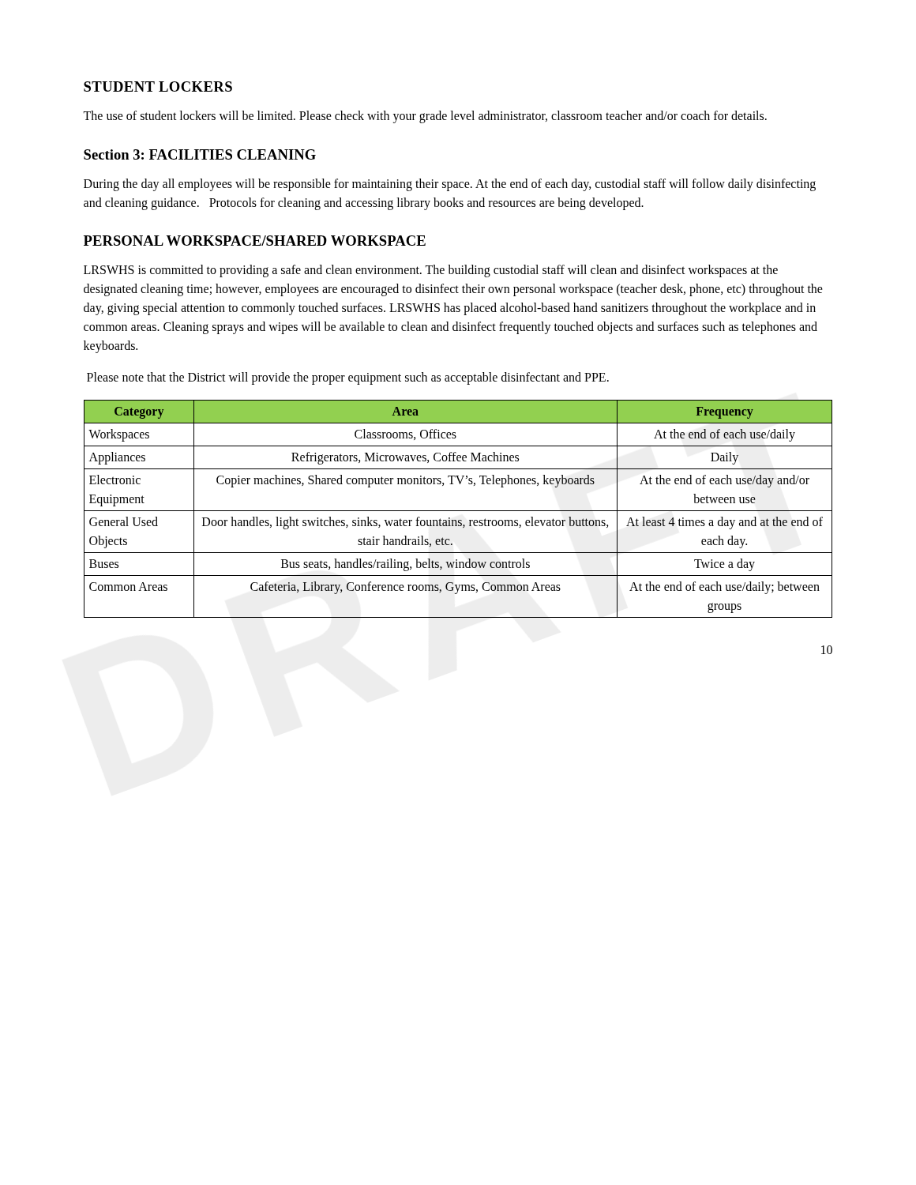DRAFT
STUDENT LOCKERS
The use of student lockers will be limited. Please check with your grade level administrator, classroom teacher and/or coach for details.
Section 3: FACILITIES CLEANING
During the day all employees will be responsible for maintaining their space. At the end of each day, custodial staff will follow daily disinfecting and cleaning guidance. Protocols for cleaning and accessing library books and resources are being developed.
PERSONAL WORKSPACE/SHARED WORKSPACE
LRSWHS is committed to providing a safe and clean environment. The building custodial staff will clean and disinfect workspaces at the designated cleaning time; however, employees are encouraged to disinfect their own personal workspace (teacher desk, phone, etc) throughout the day, giving special attention to commonly touched surfaces. LRSWHS has placed alcohol-based hand sanitizers throughout the workplace and in common areas. Cleaning sprays and wipes will be available to clean and disinfect frequently touched objects and surfaces such as telephones and keyboards.
Please note that the District will provide the proper equipment such as acceptable disinfectant and PPE.
| Category | Area | Frequency |
| --- | --- | --- |
| Workspaces | Classrooms, Offices | At the end of each use/daily |
| Appliances | Refrigerators, Microwaves, Coffee Machines | Daily |
| Electronic Equipment | Copier machines, Shared computer monitors, TV’s, Telephones, keyboards | At the end of each use/day and/or between use |
| General Used Objects | Door handles, light switches, sinks, water fountains, restrooms, elevator buttons, stair handrails, etc. | At least 4 times a day and at the end of each day. |
| Buses | Bus seats, handles/railing, belts, window controls | Twice a day |
| Common Areas | Cafeteria, Library, Conference rooms, Gyms, Common Areas | At the end of each use/daily; between groups |
10